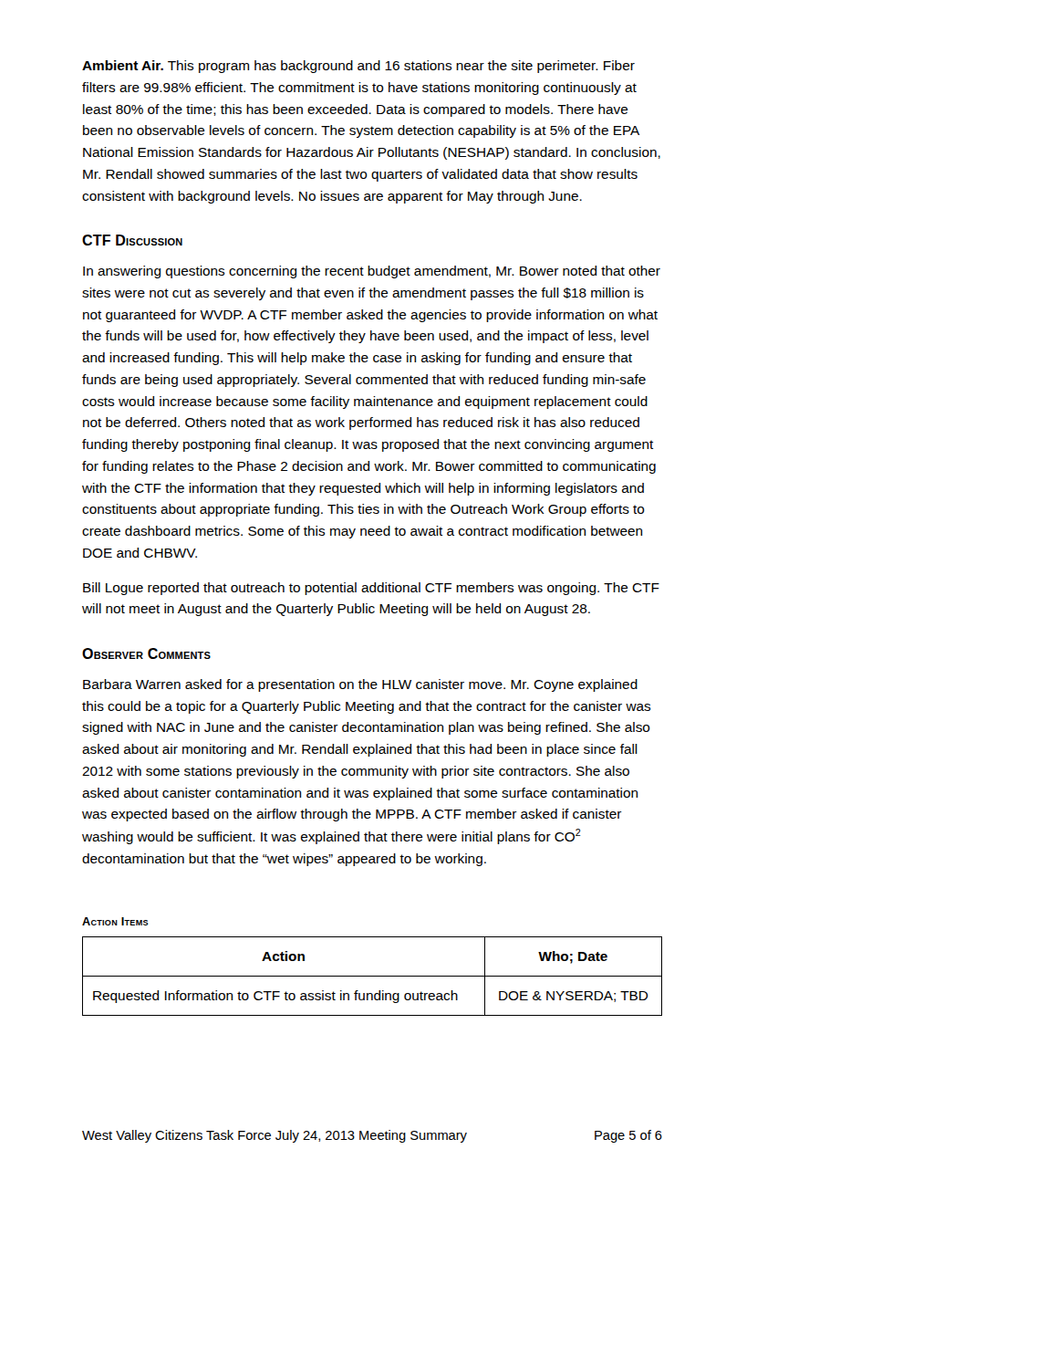Ambient Air. This program has background and 16 stations near the site perimeter. Fiber filters are 99.98% efficient. The commitment is to have stations monitoring continuously at least 80% of the time; this has been exceeded. Data is compared to models. There have been no observable levels of concern. The system detection capability is at 5% of the EPA National Emission Standards for Hazardous Air Pollutants (NESHAP) standard. In conclusion, Mr. Rendall showed summaries of the last two quarters of validated data that show results consistent with background levels. No issues are apparent for May through June.
CTF Discussion
In answering questions concerning the recent budget amendment, Mr. Bower noted that other sites were not cut as severely and that even if the amendment passes the full $18 million is not guaranteed for WVDP. A CTF member asked the agencies to provide information on what the funds will be used for, how effectively they have been used, and the impact of less, level and increased funding. This will help make the case in asking for funding and ensure that funds are being used appropriately. Several commented that with reduced funding min-safe costs would increase because some facility maintenance and equipment replacement could not be deferred. Others noted that as work performed has reduced risk it has also reduced funding thereby postponing final cleanup. It was proposed that the next convincing argument for funding relates to the Phase 2 decision and work. Mr. Bower committed to communicating with the CTF the information that they requested which will help in informing legislators and constituents about appropriate funding. This ties in with the Outreach Work Group efforts to create dashboard metrics. Some of this may need to await a contract modification between DOE and CHBWV.
Bill Logue reported that outreach to potential additional CTF members was ongoing. The CTF will not meet in August and the Quarterly Public Meeting will be held on August 28.
Observer Comments
Barbara Warren asked for a presentation on the HLW canister move. Mr. Coyne explained this could be a topic for a Quarterly Public Meeting and that the contract for the canister was signed with NAC in June and the canister decontamination plan was being refined. She also asked about air monitoring and Mr. Rendall explained that this had been in place since fall 2012 with some stations previously in the community with prior site contractors. She also asked about canister contamination and it was explained that some surface contamination was expected based on the airflow through the MPPB. A CTF member asked if canister washing would be sufficient. It was explained that there were initial plans for CO2 decontamination but that the “wet wipes” appeared to be working.
Action Items
| Action | Who; Date |
| --- | --- |
| Requested Information to CTF to assist in funding outreach | DOE & NYSERDA; TBD |
West Valley Citizens Task Force July 24, 2013 Meeting Summary Page 5 of 6